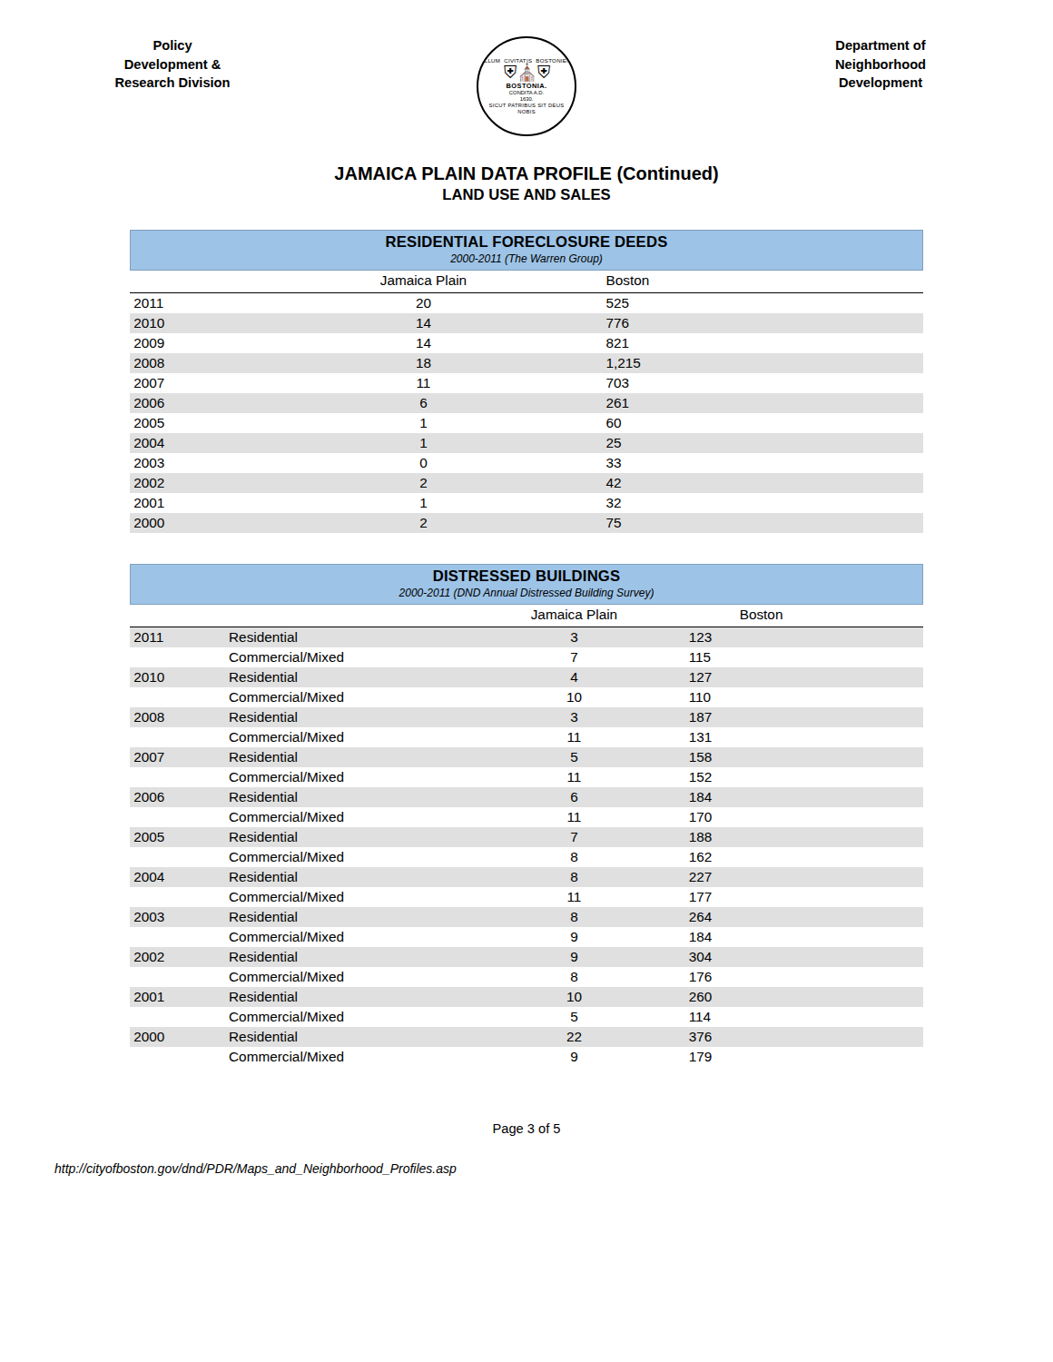Policy
Development &
Research Division
SIGILLUM CIVITATIS BOSTONIENSIS
⛨⛪⛨
BOSTONIA.
CONDITA A.D.
1630.
SICUT PATRIBUS SIT DEUS NOBIS
Department of
Neighborhood
Development
JAMAICA PLAIN DATA PROFILE (Continued)
LAND USE AND SALES
RESIDENTIAL FORECLOSURE DEEDS 2000-2011 (The Warren Group)
| | Jamaica Plain | Boston |
| --- | --- | --- |
| 2011 | 20 | 525 |
| 2010 | 14 | 776 |
| 2009 | 14 | 821 |
| 2008 | 18 | 1,215 |
| 2007 | 11 | 703 |
| 2006 | 6 | 261 |
| 2005 | 1 | 60 |
| 2004 | 1 | 25 |
| 2003 | 0 | 33 |
| 2002 | 2 | 42 |
| 2001 | 1 | 32 |
| 2000 | 2 | 75 |
DISTRESSED BUILDINGS 2000-2011 (DND Annual Distressed Building Survey)
| | | Jamaica Plain | Boston |
| --- | --- | --- | --- |
| 2011 | Residential | 3 | 123 |
| | Commercial/Mixed | 7 | 115 |
| 2010 | Residential | 4 | 127 |
| | Commercial/Mixed | 10 | 110 |
| 2008 | Residential | 3 | 187 |
| | Commercial/Mixed | 11 | 131 |
| 2007 | Residential | 5 | 158 |
| | Commercial/Mixed | 11 | 152 |
| 2006 | Residential | 6 | 184 |
| | Commercial/Mixed | 11 | 170 |
| 2005 | Residential | 7 | 188 |
| | Commercial/Mixed | 8 | 162 |
| 2004 | Residential | 8 | 227 |
| | Commercial/Mixed | 11 | 177 |
| 2003 | Residential | 8 | 264 |
| | Commercial/Mixed | 9 | 184 |
| 2002 | Residential | 9 | 304 |
| | Commercial/Mixed | 8 | 176 |
| 2001 | Residential | 10 | 260 |
| | Commercial/Mixed | 5 | 114 |
| 2000 | Residential | 22 | 376 |
| | Commercial/Mixed | 9 | 179 |
Page 3 of 5
http://cityofboston.gov/dnd/PDR/Maps_and_Neighborhood_Profiles.asp